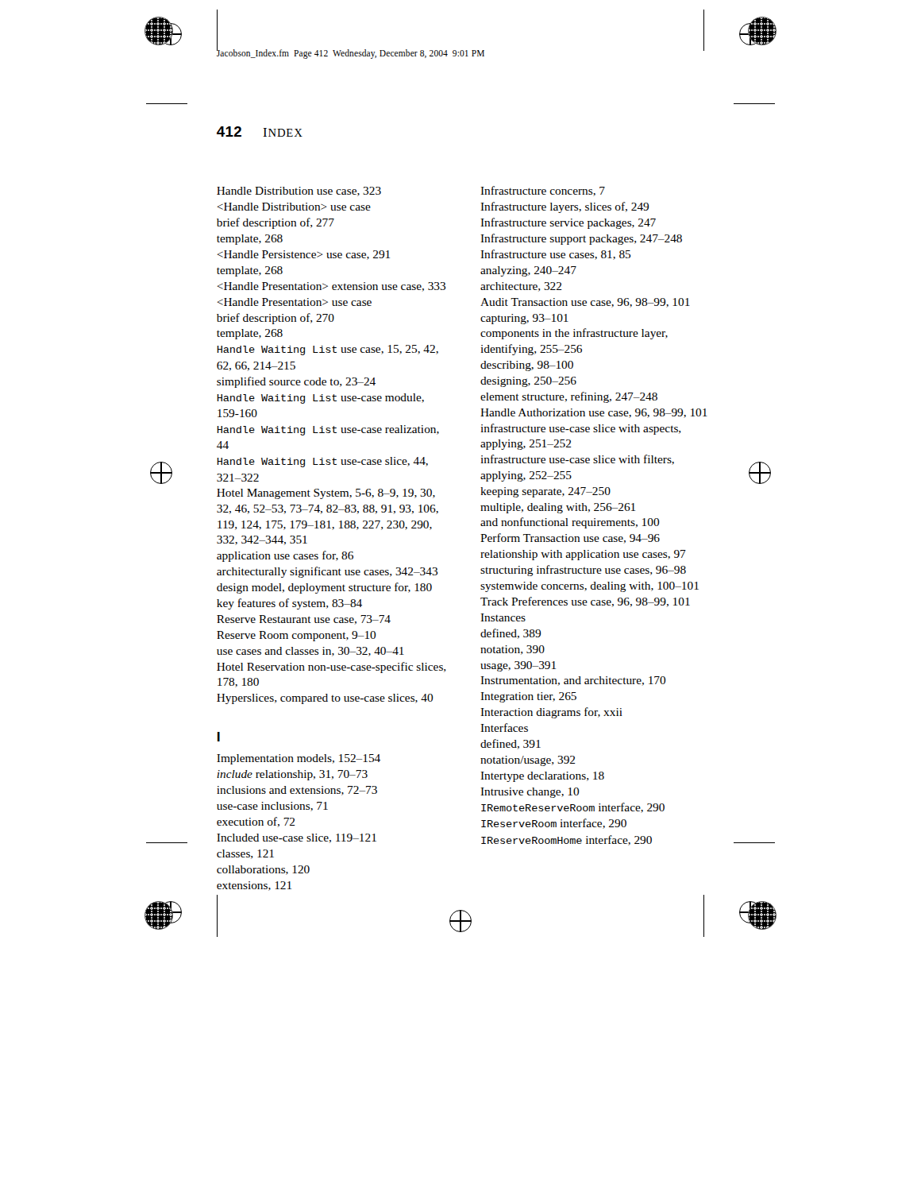Jacobson_Index.fm Page 412 Wednesday, December 8, 2004 9:01 PM
412 INDEX
Handle Distribution use case, 323
<Handle Distribution> use case
brief description of, 277
template, 268
<Handle Persistence> use case, 291
template, 268
<Handle Presentation> extension use case, 333
<Handle Presentation> use case
brief description of, 270
template, 268
Handle Waiting List use case, 15, 25, 42, 62, 66, 214–215
simplified source code to, 23–24
Handle Waiting List use-case module, 159-160
Handle Waiting List use-case realization, 44
Handle Waiting List use-case slice, 44, 321–322
Hotel Management System, 5-6, 8–9, 19, 30, 32, 46, 52–53, 73–74, 82–83, 88, 91, 93, 106, 119, 124, 175, 179–181, 188, 227, 230, 290, 332, 342–344, 351
application use cases for, 86
architecturally significant use cases, 342–343
design model, deployment structure for, 180
key features of system, 83–84
Reserve Restaurant use case, 73–74
Reserve Room component, 9–10
use cases and classes in, 30–32, 40–41
Hotel Reservation non-use-case-specific slices, 178, 180
Hyperslices, compared to use-case slices, 40
I
Implementation models, 152–154
include relationship, 31, 70–73
inclusions and extensions, 72–73
use-case inclusions, 71
execution of, 72
Included use-case slice, 119–121
classes, 121
collaborations, 120
extensions, 121
Infrastructure concerns, 7
Infrastructure layers, slices of, 249
Infrastructure service packages, 247
Infrastructure support packages, 247–248
Infrastructure use cases, 81, 85
analyzing, 240–247
architecture, 322
Audit Transaction use case, 96, 98–99, 101
capturing, 93–101
components in the infrastructure layer, identifying, 255–256
describing, 98–100
designing, 250–256
element structure, refining, 247–248
Handle Authorization use case, 96, 98–99, 101
infrastructure use-case slice with aspects, applying, 251–252
infrastructure use-case slice with filters, applying, 252–255
keeping separate, 247–250
multiple, dealing with, 256–261
and nonfunctional requirements, 100
Perform Transaction use case, 94–96
relationship with application use cases, 97
structuring infrastructure use cases, 96–98
systemwide concerns, dealing with, 100–101
Track Preferences use case, 96, 98–99, 101
Instances
defined, 389
notation, 390
usage, 390–391
Instrumentation, and architecture, 170
Integration tier, 265
Interaction diagrams for, xxii
Interfaces
defined, 391
notation/usage, 392
Intertype declarations, 18
Intrusive change, 10
IRemoteReserveRoom interface, 290
IReserveRoom interface, 290
IReserveRoomHome interface, 290